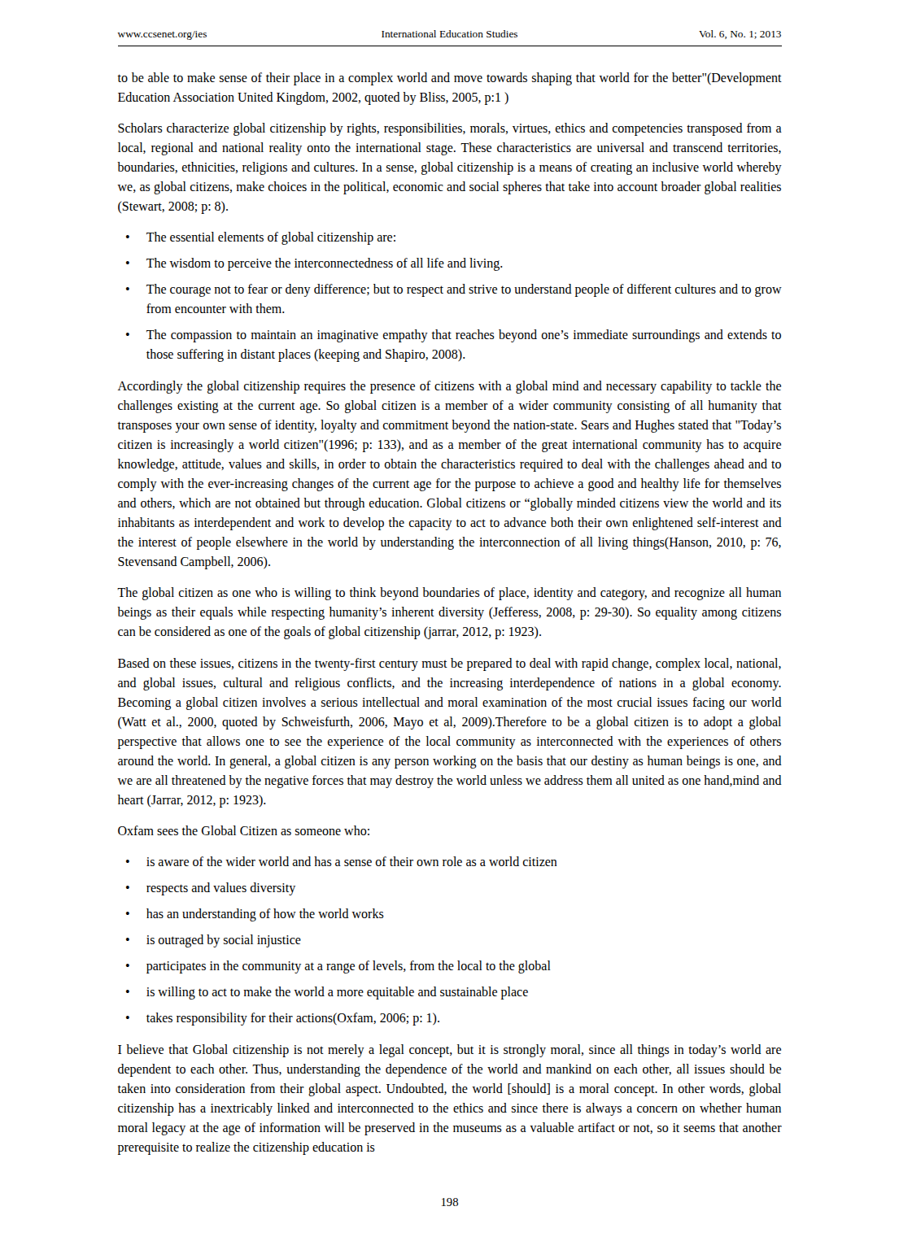www.ccsenet.org/ies
International Education Studies
Vol. 6, No. 1; 2013
to be able to make sense of their place in a complex world and move towards shaping that world for the better"(Development Education Association United Kingdom, 2002, quoted by Bliss, 2005, p:1 )
Scholars characterize global citizenship by rights, responsibilities, morals, virtues, ethics and competencies transposed from a local, regional and national reality onto the international stage. These characteristics are universal and transcend territories, boundaries, ethnicities, religions and cultures. In a sense, global citizenship is a means of creating an inclusive world whereby we, as global citizens, make choices in the political, economic and social spheres that take into account broader global realities (Stewart, 2008; p: 8).
The essential elements of global citizenship are:
The wisdom to perceive the interconnectedness of all life and living.
The courage not to fear or deny difference; but to respect and strive to understand people of different cultures and to grow from encounter with them.
The compassion to maintain an imaginative empathy that reaches beyond one’s immediate surroundings and extends to those suffering in distant places (keeping and Shapiro, 2008).
Accordingly the global citizenship requires the presence of citizens with a global mind and necessary capability to tackle the challenges existing at the current age. So global citizen is a member of a wider community consisting of all humanity that transposes your own sense of identity, loyalty and commitment beyond the nation-state. Sears and Hughes stated that "Today’s citizen is increasingly a world citizen"(1996; p: 133), and as a member of the great international community has to acquire knowledge, attitude, values and skills, in order to obtain the characteristics required to deal with the challenges ahead and to comply with the ever-increasing changes of the current age for the purpose to achieve a good and healthy life for themselves and others, which are not obtained but through education. Global citizens or “globally minded citizens view the world and its inhabitants as interdependent and work to develop the capacity to act to advance both their own enlightened self-interest and the interest of people elsewhere in the world by understanding the interconnection of all living things(Hanson, 2010, p: 76, Stevensand Campbell, 2006).
The global citizen as one who is willing to think beyond boundaries of place, identity and category, and recognize all human beings as their equals while respecting humanity’s inherent diversity (Jefferess, 2008, p: 29-30). So equality among citizens can be considered as one of the goals of global citizenship (jarrar, 2012, p: 1923).
Based on these issues, citizens in the twenty-first century must be prepared to deal with rapid change, complex local, national, and global issues, cultural and religious conflicts, and the increasing interdependence of nations in a global economy. Becoming a global citizen involves a serious intellectual and moral examination of the most crucial issues facing our world (Watt et al., 2000, quoted by Schweisfurth, 2006, Mayo et al, 2009).Therefore to be a global citizen is to adopt a global perspective that allows one to see the experience of the local community as interconnected with the experiences of others around the world. In general, a global citizen is any person working on the basis that our destiny as human beings is one, and we are all threatened by the negative forces that may destroy the world unless we address them all united as one hand,mind and heart (Jarrar, 2012, p: 1923).
Oxfam sees the Global Citizen as someone who:
is aware of the wider world and has a sense of their own role as a world citizen
respects and values diversity
has an understanding of how the world works
is outraged by social injustice
participates in the community at a range of levels, from the local to the global
is willing to act to make the world a more equitable and sustainable place
takes responsibility for their actions(Oxfam, 2006; p: 1).
I believe that Global citizenship is not merely a legal concept, but it is strongly moral, since all things in today’s world are dependent to each other. Thus, understanding the dependence of the world and mankind on each other, all issues should be taken into consideration from their global aspect. Undoubted, the world [should] is a moral concept. In other words, global citizenship has a inextricably linked and interconnected to the ethics and since there is always a concern on whether human moral legacy at the age of information will be preserved in the museums as a valuable artifact or not, so it seems that another prerequisite to realize the citizenship education is
198